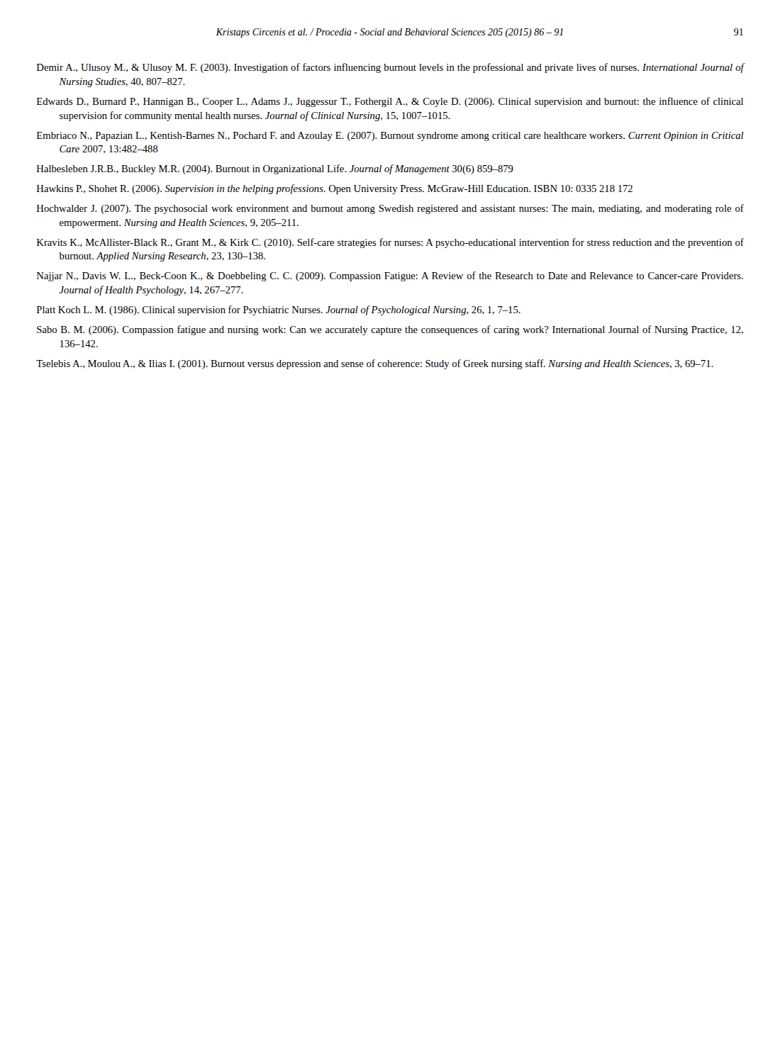Kristaps Circenis et al. / Procedia - Social and Behavioral Sciences 205 (2015) 86 – 91
91
Demir A., Ulusoy M., & Ulusoy M. F. (2003). Investigation of factors influencing burnout levels in the professional and private lives of nurses. International Journal of Nursing Studies, 40, 807–827.
Edwards D., Burnard P., Hannigan B., Cooper L., Adams J., Juggessur T., Fothergil A., & Coyle D. (2006). Clinical supervision and burnout: the influence of clinical supervision for community mental health nurses. Journal of Clinical Nursing, 15, 1007–1015.
Embriaco N., Papazian L., Kentish-Barnes N., Pochard F. and Azoulay E. (2007). Burnout syndrome among critical care healthcare workers. Current Opinion in Critical Care 2007, 13:482–488
Halbesleben J.R.B., Buckley M.R. (2004). Burnout in Organizational Life. Journal of Management 30(6) 859–879
Hawkins P., Shohet R. (2006). Supervision in the helping professions. Open University Press. McGraw-Hill Education. ISBN 10: 0335 218 172
Hochwalder J. (2007). The psychosocial work environment and burnout among Swedish registered and assistant nurses: The main, mediating, and moderating role of empowerment. Nursing and Health Sciences, 9, 205–211.
Kravits K., McAllister-Black R., Grant M., & Kirk C. (2010). Self-care strategies for nurses: A psycho-educational intervention for stress reduction and the prevention of burnout. Applied Nursing Research, 23, 130–138.
Najjar N., Davis W. L., Beck-Coon K., & Doebbeling C. C. (2009). Compassion Fatigue: A Review of the Research to Date and Relevance to Cancer-care Providers. Journal of Health Psychology, 14, 267–277.
Platt Koch L. M. (1986). Clinical supervision for Psychiatric Nurses. Journal of Psychological Nursing, 26, 1, 7–15.
Sabo B. M. (2006). Compassion fatigue and nursing work: Can we accurately capture the consequences of caring work? International Journal of Nursing Practice, 12, 136–142.
Tselebis A., Moulou A., & Ilias I. (2001). Burnout versus depression and sense of coherence: Study of Greek nursing staff. Nursing and Health Sciences, 3, 69–71.